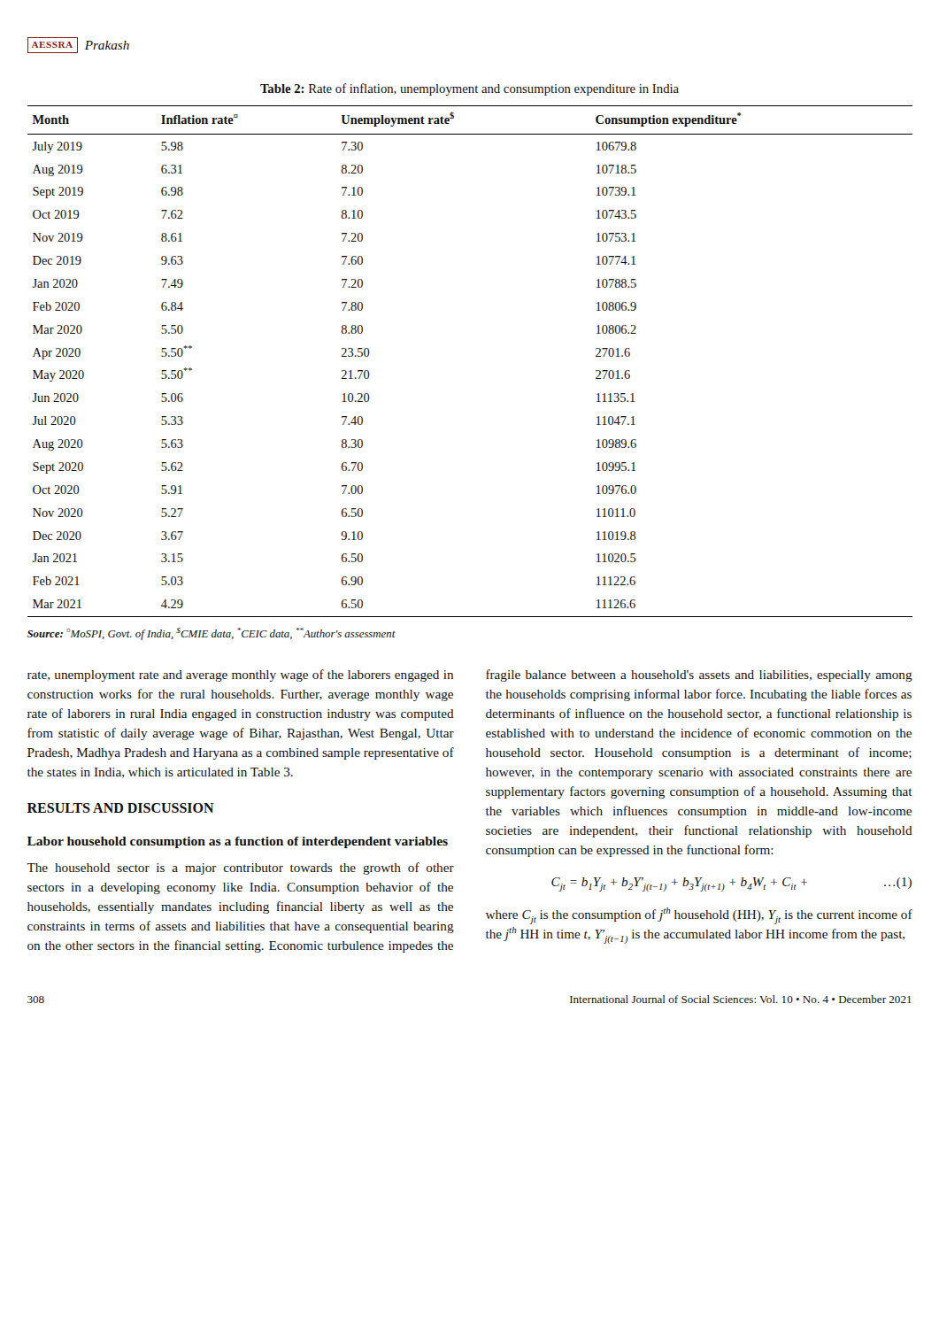AESSRA Prakash
Table 2: Rate of inflation, unemployment and consumption expenditure in India
| Month | Inflation rate ¤ | Unemployment rate $ | Consumption expenditure * |
| --- | --- | --- | --- |
| July 2019 | 5.98 | 7.30 | 10679.8 |
| Aug 2019 | 6.31 | 8.20 | 10718.5 |
| Sept 2019 | 6.98 | 7.10 | 10739.1 |
| Oct 2019 | 7.62 | 8.10 | 10743.5 |
| Nov 2019 | 8.61 | 7.20 | 10753.1 |
| Dec 2019 | 9.63 | 7.60 | 10774.1 |
| Jan 2020 | 7.49 | 7.20 | 10788.5 |
| Feb 2020 | 6.84 | 7.80 | 10806.9 |
| Mar 2020 | 5.50 | 8.80 | 10806.2 |
| Apr 2020 | 5.50 ** | 23.50 | 2701.6 |
| May 2020 | 5.50 ** | 21.70 | 2701.6 |
| Jun 2020 | 5.06 | 10.20 | 11135.1 |
| Jul 2020 | 5.33 | 7.40 | 11047.1 |
| Aug 2020 | 5.63 | 8.30 | 10989.6 |
| Sept 2020 | 5.62 | 6.70 | 10995.1 |
| Oct 2020 | 5.91 | 7.00 | 10976.0 |
| Nov 2020 | 5.27 | 6.50 | 11011.0 |
| Dec 2020 | 3.67 | 9.10 | 11019.8 |
| Jan 2021 | 3.15 | 6.50 | 11020.5 |
| Feb 2021 | 5.03 | 6.90 | 11122.6 |
| Mar 2021 | 4.29 | 6.50 | 11126.6 |
Source: ¤MoSPI, Govt. of India, $CMIE data, *CEIC data, **Author's assessment
rate, unemployment rate and average monthly wage of the laborers engaged in construction works for the rural households. Further, average monthly wage rate of laborers in rural India engaged in construction industry was computed from statistic of daily average wage of Bihar, Rajasthan, West Bengal, Uttar Pradesh, Madhya Pradesh and Haryana as a combined sample representative of the states in India, which is articulated in Table 3.
RESULTS AND DISCUSSION
Labor household consumption as a function of interdependent variables
The household sector is a major contributor towards the growth of other sectors in a developing economy like India. Consumption behavior of the households, essentially mandates including financial liberty as well as the constraints in terms of assets and liabilities that have a consequential bearing on the other sectors in the financial setting. Economic turbulence impedes the fragile balance between a household's assets and liabilities, especially among the households comprising informal labor force. Incubating the liable forces as determinants of influence on the household sector, a functional relationship is established with to understand the incidence of economic commotion on the household sector. Household consumption is a determinant of income; however, in the contemporary scenario with associated constraints there are supplementary factors governing consumption of a household. Assuming that the variables which influences consumption in middle-and low-income societies are independent, their functional relationship with household consumption can be expressed in the functional form:
Cjt = b1Yjt + b2Y′j(t−1) + b3Yj(t+1) + b4Wt + Cit + …(1)
where Cjt is the consumption of jth household (HH), Yjt is the current income of the jth HH in time t, Y′j(t−1) is the accumulated labor HH income from the past,
308 International Journal of Social Sciences: Vol. 10 • No. 4 • December 2021